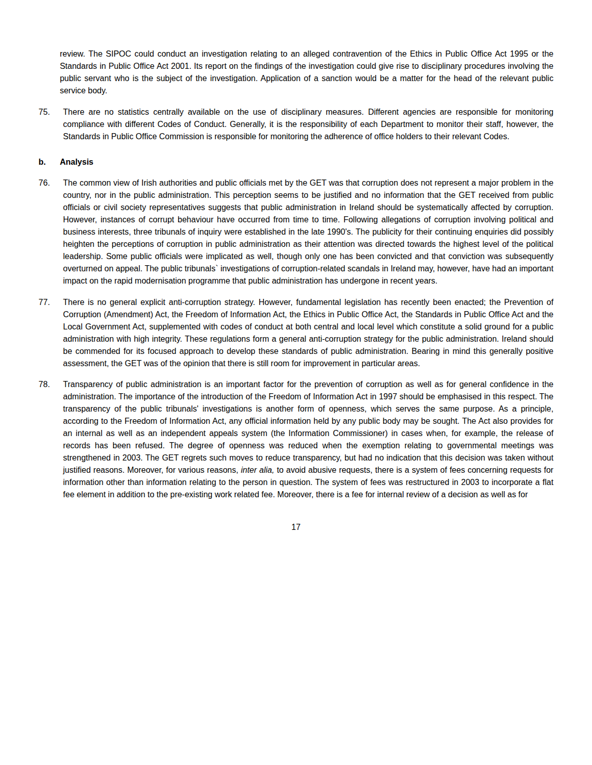review. The SIPOC could conduct an investigation relating to an alleged contravention of the Ethics in Public Office Act 1995 or the Standards in Public Office Act 2001. Its report on the findings of the investigation could give rise to disciplinary procedures involving the public servant who is the subject of the investigation. Application of a sanction would be a matter for the head of the relevant public service body.
75.
There are no statistics centrally available on the use of disciplinary measures. Different agencies are responsible for monitoring compliance with different Codes of Conduct. Generally, it is the responsibility of each Department to monitor their staff, however, the Standards in Public Office Commission is responsible for monitoring the adherence of office holders to their relevant Codes.
b.
Analysis
76.
The common view of Irish authorities and public officials met by the GET was that corruption does not represent a major problem in the country, nor in the public administration. This perception seems to be justified and no information that the GET received from public officials or civil society representatives suggests that public administration in Ireland should be systematically affected by corruption. However, instances of corrupt behaviour have occurred from time to time. Following allegations of corruption involving political and business interests, three tribunals of inquiry were established in the late 1990's. The publicity for their continuing enquiries did possibly heighten the perceptions of corruption in public administration as their attention was directed towards the highest level of the political leadership. Some public officials were implicated as well, though only one has been convicted and that conviction was subsequently overturned on appeal. The public tribunals` investigations of corruption-related scandals in Ireland may, however, have had an important impact on the rapid modernisation programme that public administration has undergone in recent years.
77.
There is no general explicit anti-corruption strategy. However, fundamental legislation has recently been enacted; the Prevention of Corruption (Amendment) Act, the Freedom of Information Act, the Ethics in Public Office Act, the Standards in Public Office Act and the Local Government Act, supplemented with codes of conduct at both central and local level which constitute a solid ground for a public administration with high integrity. These regulations form a general anti-corruption strategy for the public administration. Ireland should be commended for its focused approach to develop these standards of public administration. Bearing in mind this generally positive assessment, the GET was of the opinion that there is still room for improvement in particular areas.
78.
Transparency of public administration is an important factor for the prevention of corruption as well as for general confidence in the administration. The importance of the introduction of the Freedom of Information Act in 1997 should be emphasised in this respect. The transparency of the public tribunals' investigations is another form of openness, which serves the same purpose. As a principle, according to the Freedom of Information Act, any official information held by any public body may be sought. The Act also provides for an internal as well as an independent appeals system (the Information Commissioner) in cases when, for example, the release of records has been refused. The degree of openness was reduced when the exemption relating to governmental meetings was strengthened in 2003. The GET regrets such moves to reduce transparency, but had no indication that this decision was taken without justified reasons. Moreover, for various reasons, inter alia, to avoid abusive requests, there is a system of fees concerning requests for information other than information relating to the person in question. The system of fees was restructured in 2003 to incorporate a flat fee element in addition to the pre-existing work related fee. Moreover, there is a fee for internal review of a decision as well as for
17